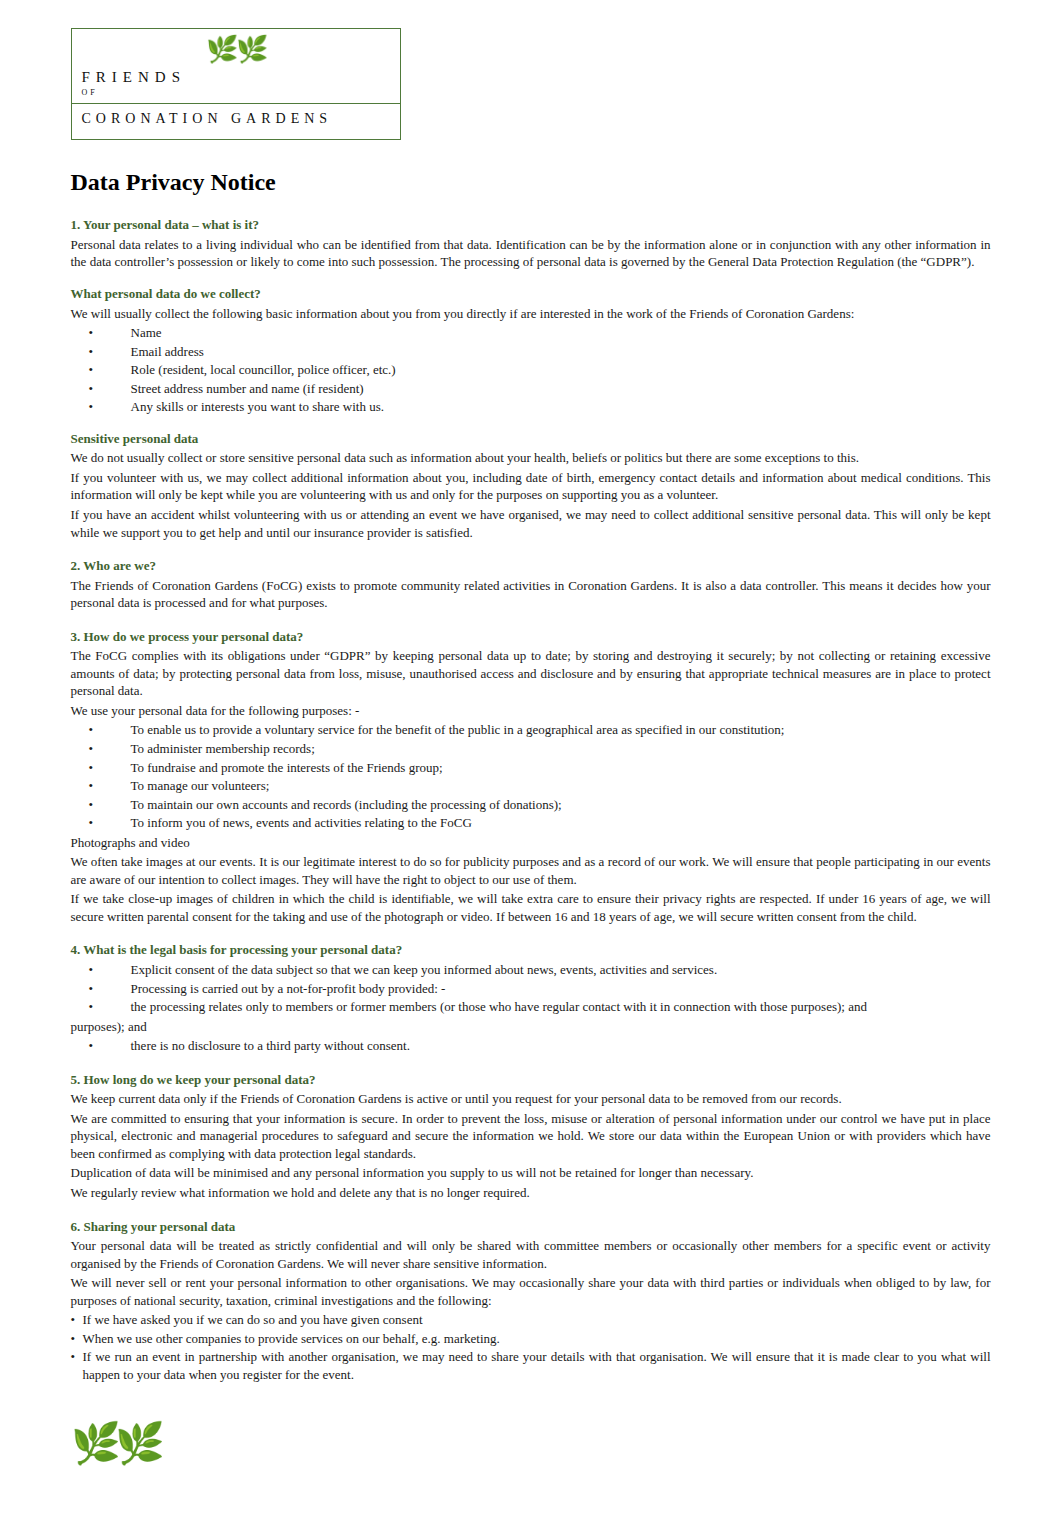🌿🌿
FRIENDS
OF
CORONATION GARDENS
Data Privacy Notice
1. Your personal data – what is it?
Personal data relates to a living individual who can be identified from that data. Identification can be by the information alone or in conjunction with any other information in the data controller’s possession or likely to come into such possession. The processing of personal data is governed by the General Data Protection Regulation (the “GDPR”).
What personal data do we collect?
We will usually collect the following basic information about you from you directly if are interested in the work of the Friends of Coronation Gardens:
Name
Email address
Role (resident, local councillor, police officer, etc.)
Street address number and name (if resident)
Any skills or interests you want to share with us.
Sensitive personal data
We do not usually collect or store sensitive personal data such as information about your health, beliefs or politics but there are some exceptions to this.
If you volunteer with us, we may collect additional information about you, including date of birth, emergency contact details and information about medical conditions. This information will only be kept while you are volunteering with us and only for the purposes on supporting you as a volunteer.
If you have an accident whilst volunteering with us or attending an event we have organised, we may need to collect additional sensitive personal data. This will only be kept while we support you to get help and until our insurance provider is satisfied.
2. Who are we?
The Friends of Coronation Gardens (FoCG) exists to promote community related activities in Coronation Gardens. It is also a data controller. This means it decides how your personal data is processed and for what purposes.
3. How do we process your personal data?
The FoCG complies with its obligations under “GDPR” by keeping personal data up to date; by storing and destroying it securely; by not collecting or retaining excessive amounts of data; by protecting personal data from loss, misuse, unauthorised access and disclosure and by ensuring that appropriate technical measures are in place to protect personal data.
We use your personal data for the following purposes: -
To enable us to provide a voluntary service for the benefit of the public in a geographical area as specified in our constitution;
To administer membership records;
To fundraise and promote the interests of the Friends group;
To manage our volunteers;
To maintain our own accounts and records (including the processing of donations);
To inform you of news, events and activities relating to the FoCG
Photographs and video
We often take images at our events. It is our legitimate interest to do so for publicity purposes and as a record of our work. We will ensure that people participating in our events are aware of our intention to collect images. They will have the right to object to our use of them.
If we take close-up images of children in which the child is identifiable, we will take extra care to ensure their privacy rights are respected. If under 16 years of age, we will secure written parental consent for the taking and use of the photograph or video. If between 16 and 18 years of age, we will secure written consent from the child.
4. What is the legal basis for processing your personal data?
Explicit consent of the data subject so that we can keep you informed about news, events, activities and services.
Processing is carried out by a not-for-profit body provided: -
the processing relates only to members or former members (or those who have regular contact with it in connection with those purposes); and
purposes); and
there is no disclosure to a third party without consent.
5. How long do we keep your personal data?
We keep current data only if the Friends of Coronation Gardens is active or until you request for your personal data to be removed from our records.
We are committed to ensuring that your information is secure. In order to prevent the loss, misuse or alteration of personal information under our control we have put in place physical, electronic and managerial procedures to safeguard and secure the information we hold. We store our data within the European Union or with providers which have been confirmed as complying with data protection legal standards.
Duplication of data will be minimised and any personal information you supply to us will not be retained for longer than necessary.
We regularly review what information we hold and delete any that is no longer required.
6. Sharing your personal data
Your personal data will be treated as strictly confidential and will only be shared with committee members or occasionally other members for a specific event or activity organised by the Friends of Coronation Gardens. We will never share sensitive information.
We will never sell or rent your personal information to other organisations. We may occasionally share your data with third parties or individuals when obliged to by law, for purposes of national security, taxation, criminal investigations and the following:
If we have asked you if we can do so and you have given consent
When we use other companies to provide services on our behalf, e.g. marketing.
If we run an event in partnership with another organisation, we may need to share your details with that organisation. We will ensure that it is made clear to you what will happen to your data when you register for the event.
🌿🌿